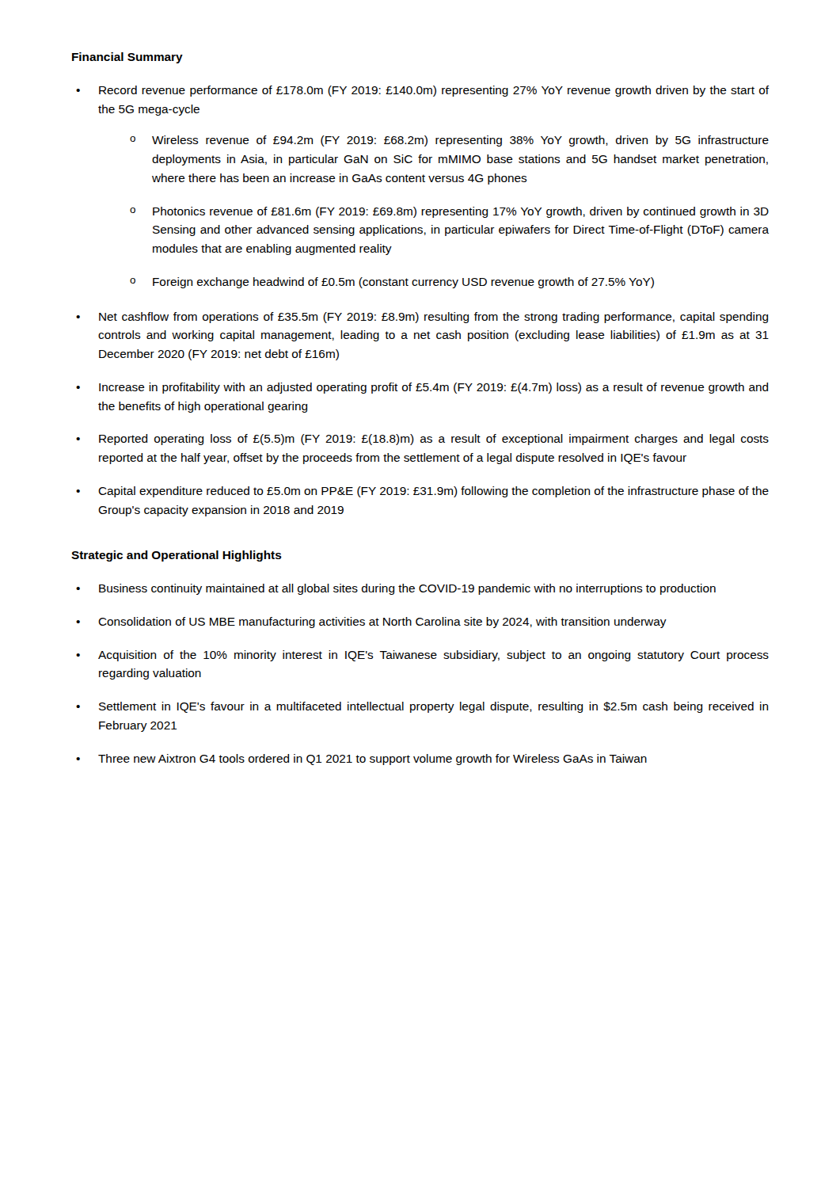Financial Summary
Record revenue performance of £178.0m (FY 2019: £140.0m) representing 27% YoY revenue growth driven by the start of the 5G mega-cycle
Wireless revenue of £94.2m (FY 2019: £68.2m) representing 38% YoY growth, driven by 5G infrastructure deployments in Asia, in particular GaN on SiC for mMIMO base stations and 5G handset market penetration, where there has been an increase in GaAs content versus 4G phones
Photonics revenue of £81.6m (FY 2019: £69.8m) representing 17% YoY growth, driven by continued growth in 3D Sensing and other advanced sensing applications, in particular epiwafers for Direct Time-of-Flight (DToF) camera modules that are enabling augmented reality
Foreign exchange headwind of £0.5m (constant currency USD revenue growth of 27.5% YoY)
Net cashflow from operations of £35.5m (FY 2019: £8.9m) resulting from the strong trading performance, capital spending controls and working capital management, leading to a net cash position (excluding lease liabilities) of £1.9m as at 31 December 2020 (FY 2019: net debt of £16m)
Increase in profitability with an adjusted operating profit of £5.4m (FY 2019: £(4.7m) loss) as a result of revenue growth and the benefits of high operational gearing
Reported operating loss of £(5.5)m (FY 2019: £(18.8)m) as a result of exceptional impairment charges and legal costs reported at the half year, offset by the proceeds from the settlement of a legal dispute resolved in IQE's favour
Capital expenditure reduced to £5.0m on PP&E (FY 2019: £31.9m) following the completion of the infrastructure phase of the Group's capacity expansion in 2018 and 2019
Strategic and Operational Highlights
Business continuity maintained at all global sites during the COVID-19 pandemic with no interruptions to production
Consolidation of US MBE manufacturing activities at North Carolina site by 2024, with transition underway
Acquisition of the 10% minority interest in IQE's Taiwanese subsidiary, subject to an ongoing statutory Court process regarding valuation
Settlement in IQE's favour in a multifaceted intellectual property legal dispute, resulting in $2.5m cash being received in February 2021
Three new Aixtron G4 tools ordered in Q1 2021 to support volume growth for Wireless GaAs in Taiwan